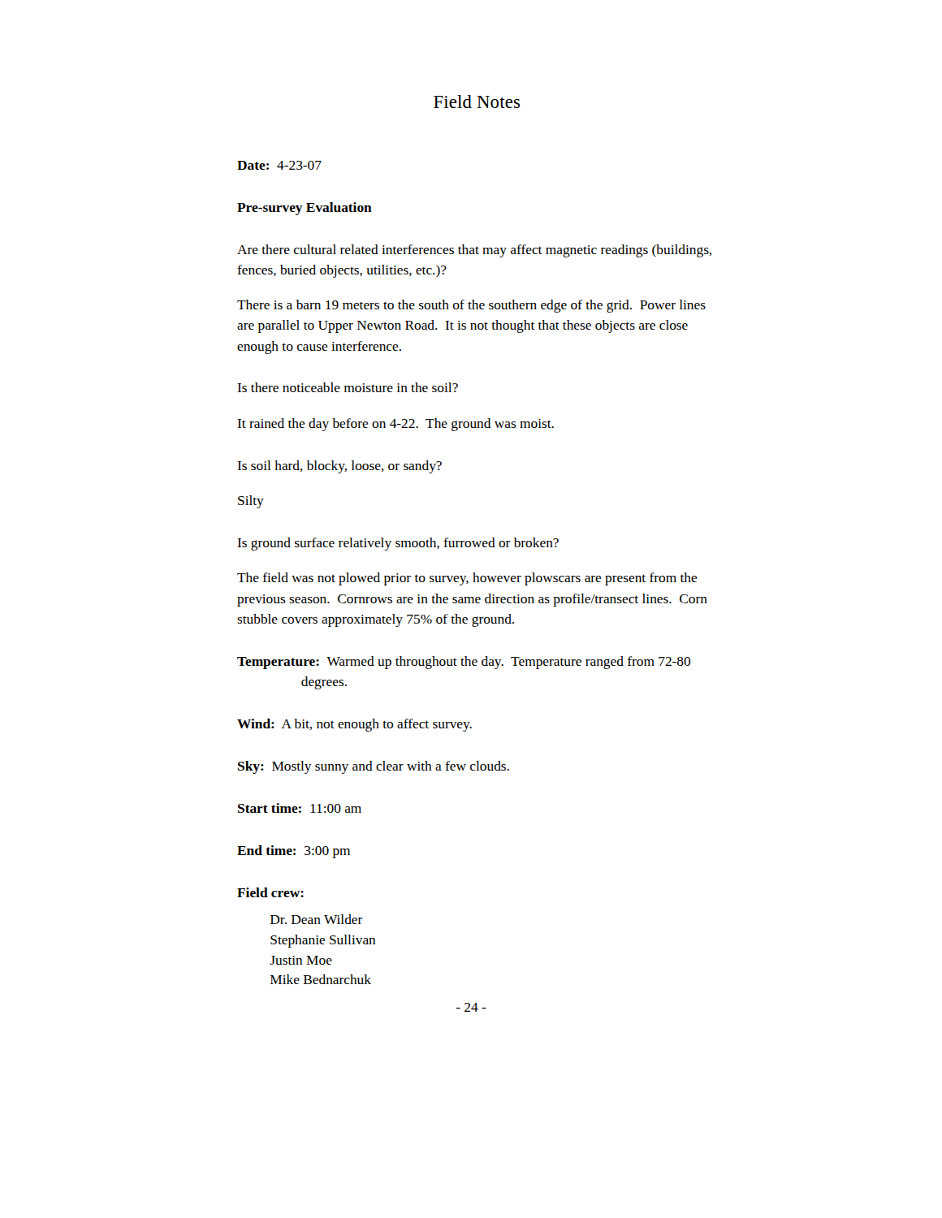Field Notes
Date: 4-23-07
Pre-survey Evaluation
Are there cultural related interferences that may affect magnetic readings (buildings, fences, buried objects, utilities, etc.)?
There is a barn 19 meters to the south of the southern edge of the grid. Power lines are parallel to Upper Newton Road. It is not thought that these objects are close enough to cause interference.
Is there noticeable moisture in the soil?
It rained the day before on 4-22. The ground was moist.
Is soil hard, blocky, loose, or sandy?
Silty
Is ground surface relatively smooth, furrowed or broken?
The field was not plowed prior to survey, however plowscars are present from the previous season. Cornrows are in the same direction as profile/transect lines. Corn stubble covers approximately 75% of the ground.
Temperature: Warmed up throughout the day. Temperature ranged from 72-80
degrees.
Wind: A bit, not enough to affect survey.
Sky: Mostly sunny and clear with a few clouds.
Start time: 11:00 am
End time: 3:00 pm
Field crew:
Dr. Dean Wilder
Stephanie Sullivan
Justin Moe
Mike Bednarchuk
- 24 -